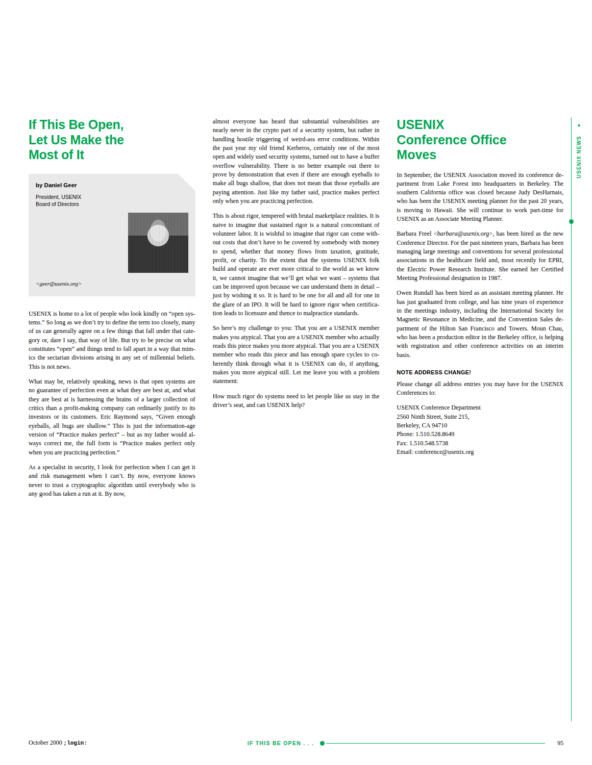USENIX NEWS ●
If This Be Open,
Let Us Make the
Most of It
by Daniel Geer
President, USENIX
Board of Directors
<geer@usenix.org>
USENIX is home to a lot of people who look kindly on “open systems.” So long as we don’t try to define the term too closely, many of us can generally agree on a few things that fall under that category or, dare I say, that way of life. But try to be precise on what constitutes “open” and things tend to fall apart in a way that mimics the sectarian divisions arising in any set of millennial beliefs. This is not news.
What may be, relatively speaking, news is that open systems are no guarantee of perfection even at what they are best at, and what they are best at is harnessing the brains of a larger collection of critics than a profit-making company can ordinarily justify to its investors or its customers. Eric Raymond says, “Given enough eyeballs, all bugs are shallow.” This is just the information-age version of “Practice makes perfect” – but as my father would always correct me, the full form is “Practice makes perfect only when you are practicing perfection.”
As a specialist in security, I look for perfection when I can get it and risk management when I can’t. By now, everyone knows never to trust a cryptographic algorithm until everybody who is any good has taken a run at it. By now,
almost everyone has heard that substantial vulnerabilities are nearly never in the crypto part of a security system, but rather in handling hostile triggering of weird-ass error conditions. Within the past year my old friend Kerberos, certainly one of the most open and widely used security systems, turned out to have a buffer overflow vulnerability. There is no better example out there to prove by demonstration that even if there are enough eyeballs to make all bugs shallow, that does not mean that those eyeballs are paying attention. Just like my father said, practice makes perfect only when you are practicing perfection.
This is about rigor, tempered with brutal marketplace realities. It is naive to imagine that sustained rigor is a natural concomitant of volunteer labor. It is wishful to imagine that rigor can come without costs that don’t have to be covered by somebody with money to spend, whether that money flows from taxation, gratitude, profit, or charity. To the extent that the systems USENIX folk build and operate are ever more critical to the world as we know it, we cannot imagine that we’ll get what we want – systems that can be improved upon because we can understand them in detail – just by wishing it so. It is hard to be one for all and all for one in the glare of an IPO. It will be hard to ignore rigor when certification leads to licensure and thence to malpractice standards.
So here’s my challenge to you: That you are a USENIX member makes you atypical. That you are a USENIX member who actually reads this piece makes you more atypical. That you are a USENIX member who reads this piece and has enough spare cycles to coherently think through what it is USENIX can do, if anything, makes you more atypical still. Let me leave you with a problem statement:
How much rigor do systems need to let people like us stay in the driver’s seat, and can USENIX help?
USENIX
Conference Office
Moves
In September, the USENIX Association moved its conference department from Lake Forest into headquarters in Berkeley. The southern California office was closed because Judy DesHarnais, who has been the USENIX meeting planner for the past 20 years, is moving to Hawaii. She will continue to work part-time for USENIX as an Associate Meeting Planner.
Barbara Freel <barbara@usenix.org>, has been hired as the new Conference Director. For the past nineteen years, Barbara has been managing large meetings and conventions for several professional associations in the healthcare field and, most recently for EPRI, the Electric Power Research Institute. She earned her Certified Meeting Professional designation in 1987.
Owen Rundall has been hired as an assistant meeting planner. He has just graduated from college, and has nine years of experience in the meetings industry, including the International Society for Magnetic Resonance in Medicine, and the Convention Sales department of the Hilton San Francisco and Towers. Moun Chau, who has been a production editor in the Berkeley office, is helping with registration and other conference activities on an interim basis.
NOTE ADDRESS CHANGE!
Please change all address entries you may have for the USENIX Conferences to:
USENIX Conference Department
2560 Ninth Street, Suite 215,
Berkeley, CA 94710
Phone: 1.510.528.8649
Fax: 1.510.548.5738
Email: conference@usenix.org
October 2000 ;login:
IF THIS BE OPEN . . .
95